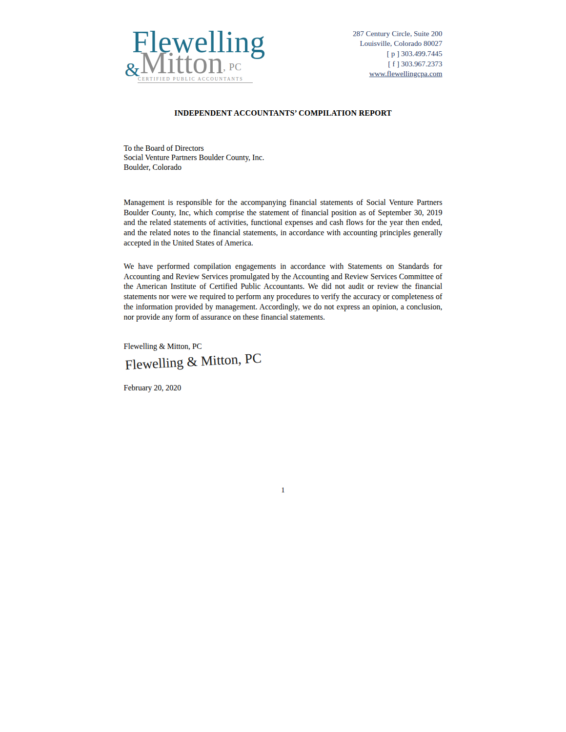Flewelling &Mitton, PC CERTIFIED PUBLIC ACCOUNTANTS
287 Century Circle, Suite 200
Louisville, Colorado 80027
[ p ] 303.499.7445
[ f ] 303.967.2373
www.flewellingcpa.com
INDEPENDENT ACCOUNTANTS’ COMPILATION REPORT
To the Board of Directors
Social Venture Partners Boulder County, Inc.
Boulder, Colorado
Management is responsible for the accompanying financial statements of Social Venture Partners Boulder County, Inc, which comprise the statement of financial position as of September 30, 2019 and the related statements of activities, functional expenses and cash flows for the year then ended, and the related notes to the financial statements, in accordance with accounting principles generally accepted in the United States of America.
We have performed compilation engagements in accordance with Statements on Standards for Accounting and Review Services promulgated by the Accounting and Review Services Committee of the American Institute of Certified Public Accountants. We did not audit or review the financial statements nor were we required to perform any procedures to verify the accuracy or completeness of the information provided by management. Accordingly, we do not express an opinion, a conclusion, nor provide any form of assurance on these financial statements.
Flewelling & Mitton, PC
Flewelling & Mitton, PC
February 20, 2020
1